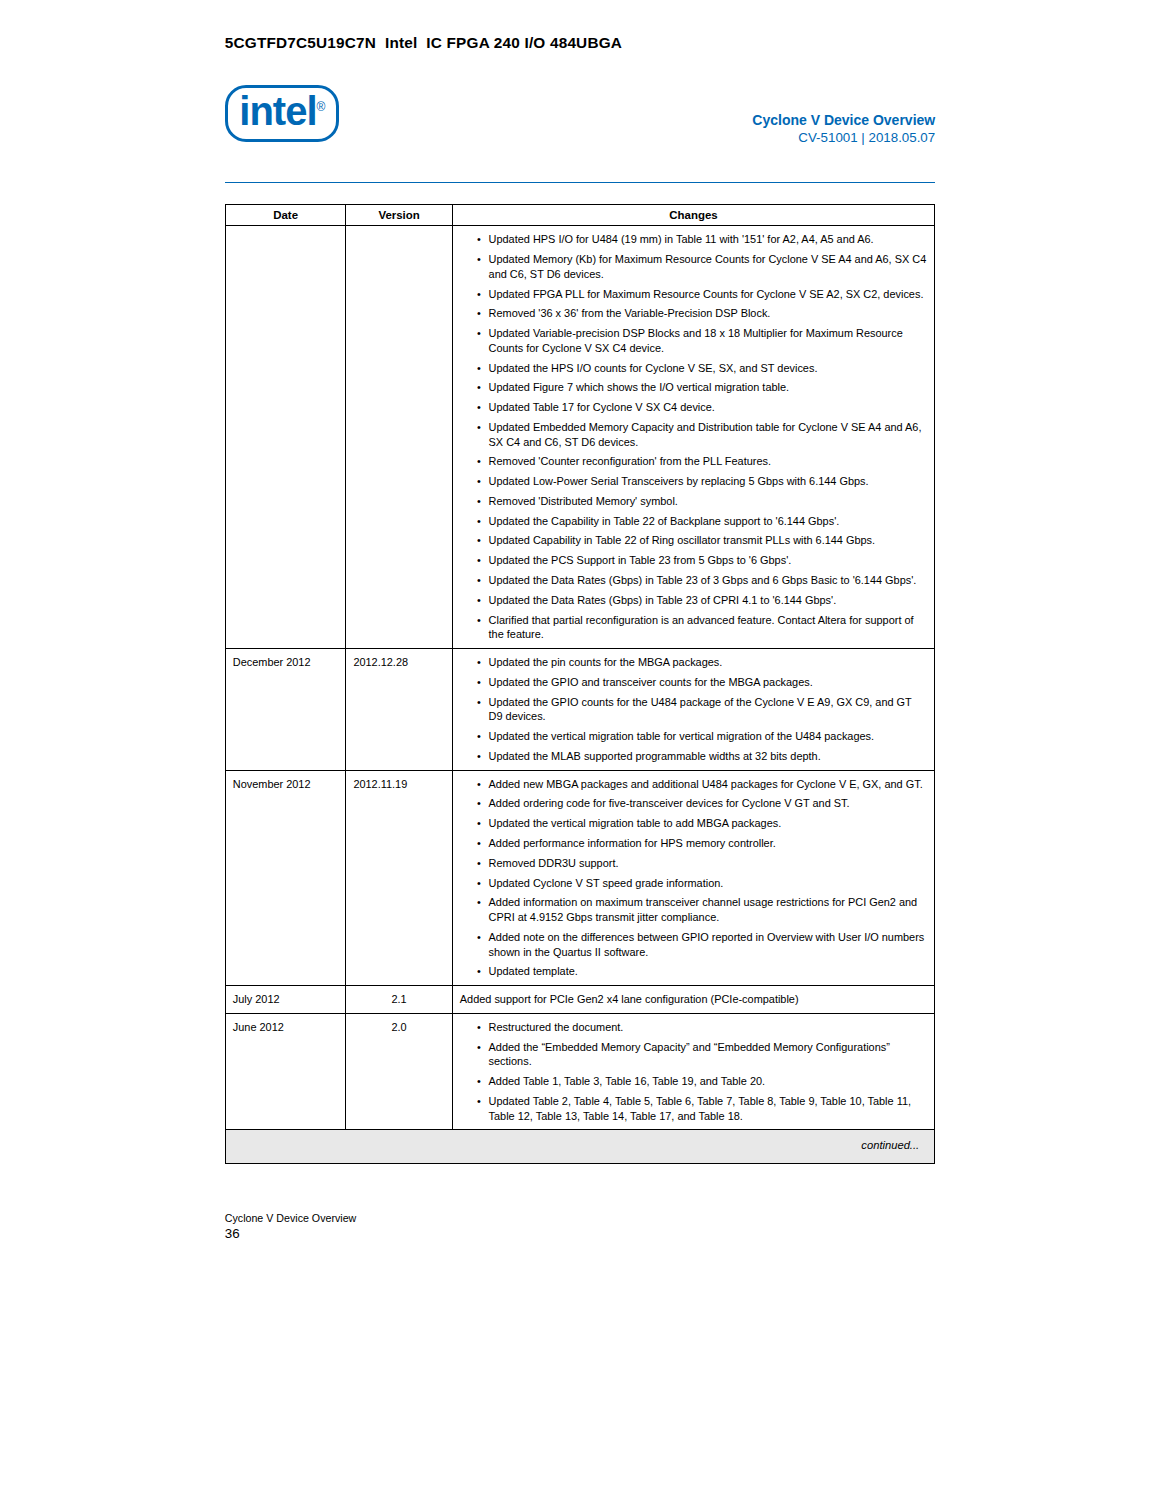5CGTFD7C5U19C7N Intel IC FPGA 240 I/O 484UBGA
intel®
Cyclone V Device Overview
CV-51001 | 2018.05.07
| Date | Version | Changes |
| --- | --- | --- |
| | | Updated HPS I/O for U484 (19 mm) in Table 11 with '151' for A2, A4, A5 and A6. Updated Memory (Kb) for Maximum Resource Counts for Cyclone V SE A4 and A6, SX C4 and C6, ST D6 devices. Updated FPGA PLL for Maximum Resource Counts for Cyclone V SE A2, SX C2, devices. Removed '36 x 36' from the Variable-Precision DSP Block. Updated Variable-precision DSP Blocks and 18 x 18 Multiplier for Maximum Resource Counts for Cyclone V SX C4 device. Updated the HPS I/O counts for Cyclone V SE, SX, and ST devices. Updated Figure 7 which shows the I/O vertical migration table. Updated Table 17 for Cyclone V SX C4 device. Updated Embedded Memory Capacity and Distribution table for Cyclone V SE A4 and A6, SX C4 and C6, ST D6 devices. Removed 'Counter reconfiguration' from the PLL Features. Updated Low-Power Serial Transceivers by replacing 5 Gbps with 6.144 Gbps. Removed 'Distributed Memory' symbol. Updated the Capability in Table 22 of Backplane support to '6.144 Gbps'. Updated Capability in Table 22 of Ring oscillator transmit PLLs with 6.144 Gbps. Updated the PCS Support in Table 23 from 5 Gbps to '6 Gbps'. Updated the Data Rates (Gbps) in Table 23 of 3 Gbps and 6 Gbps Basic to '6.144 Gbps'. Updated the Data Rates (Gbps) in Table 23 of CPRI 4.1 to '6.144 Gbps'. Clarified that partial reconfiguration is an advanced feature. Contact Altera for support of the feature. |
| December 2012 | 2012.12.28 | Updated the pin counts for the MBGA packages. Updated the GPIO and transceiver counts for the MBGA packages. Updated the GPIO counts for the U484 package of the Cyclone V E A9, GX C9, and GT D9 devices. Updated the vertical migration table for vertical migration of the U484 packages. Updated the MLAB supported programmable widths at 32 bits depth. |
| November 2012 | 2012.11.19 | Added new MBGA packages and additional U484 packages for Cyclone V E, GX, and GT. Added ordering code for five-transceiver devices for Cyclone V GT and ST. Updated the vertical migration table to add MBGA packages. Added performance information for HPS memory controller. Removed DDR3U support. Updated Cyclone V ST speed grade information. Added information on maximum transceiver channel usage restrictions for PCI Gen2 and CPRI at 4.9152 Gbps transmit jitter compliance. Added note on the differences between GPIO reported in Overview with User I/O numbers shown in the Quartus II software. Updated template. |
| July 2012 | 2.1 | Added support for PCIe Gen2 x4 lane configuration (PCIe-compatible) |
| June 2012 | 2.0 | Restructured the document. Added the “Embedded Memory Capacity” and “Embedded Memory Configurations” sections. Added Table 1, Table 3, Table 16, Table 19, and Table 20. Updated Table 2, Table 4, Table 5, Table 6, Table 7, Table 8, Table 9, Table 10, Table 11, Table 12, Table 13, Table 14, Table 17, and Table 18. |
| continued... |
Cyclone V Device Overview
36